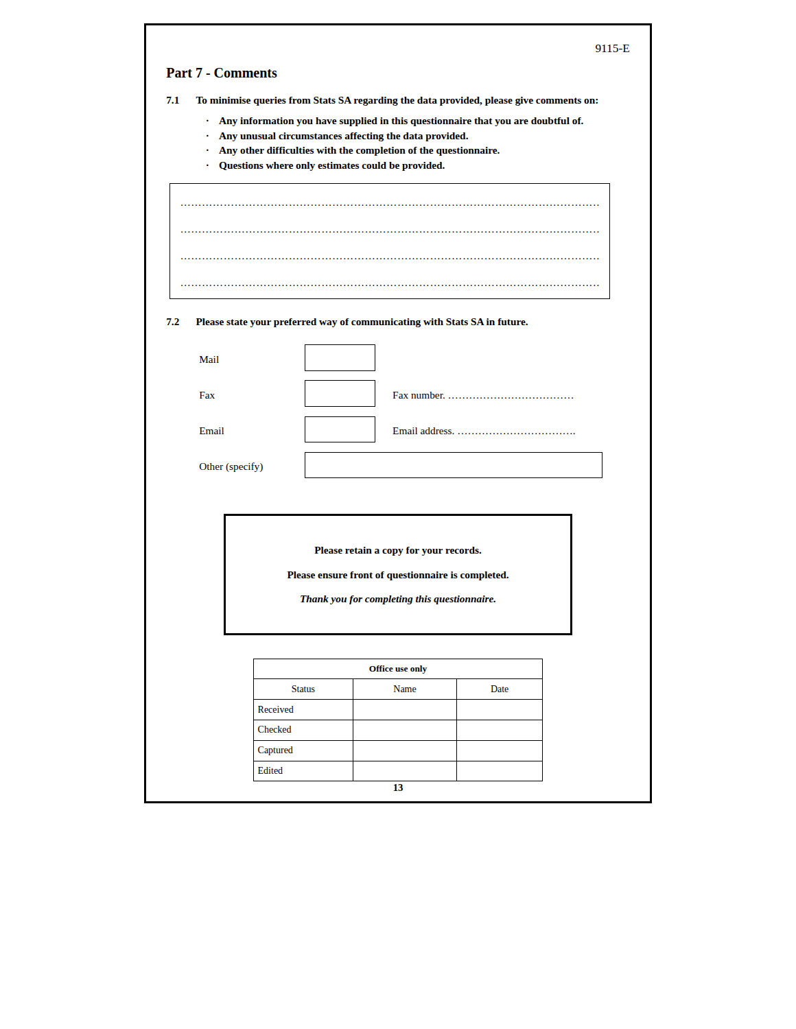9115-E
Part 7 - Comments
7.1
To minimise queries from Stats SA regarding the data provided, please give comments on:
Any information you have supplied in this questionnaire that you are doubtful of.
Any unusual circumstances affecting the data provided.
Any other difficulties with the completion of the questionnaire.
Questions where only estimates could be provided.
…………………………………………………………………………………………………………..
…………………………………………………………………………………………………………..
…………………………………………………………………………………………………………..
…………………………………………………………………………………………………………..
7.2
Please state your preferred way of communicating with Stats SA in future.
| Mail | | |
| Fax | | Fax number. ……………………………… |
| Email | | Email address. ……………………………. |
| Other (specify) | |
Please retain a copy for your records.
Please ensure front of questionnaire is completed.
Thank you for completing this questionnaire.
| Office use only |
| --- |
| Status | Name | Date |
| Received | | |
| Checked | | |
| Captured | | |
| Edited | | |
13